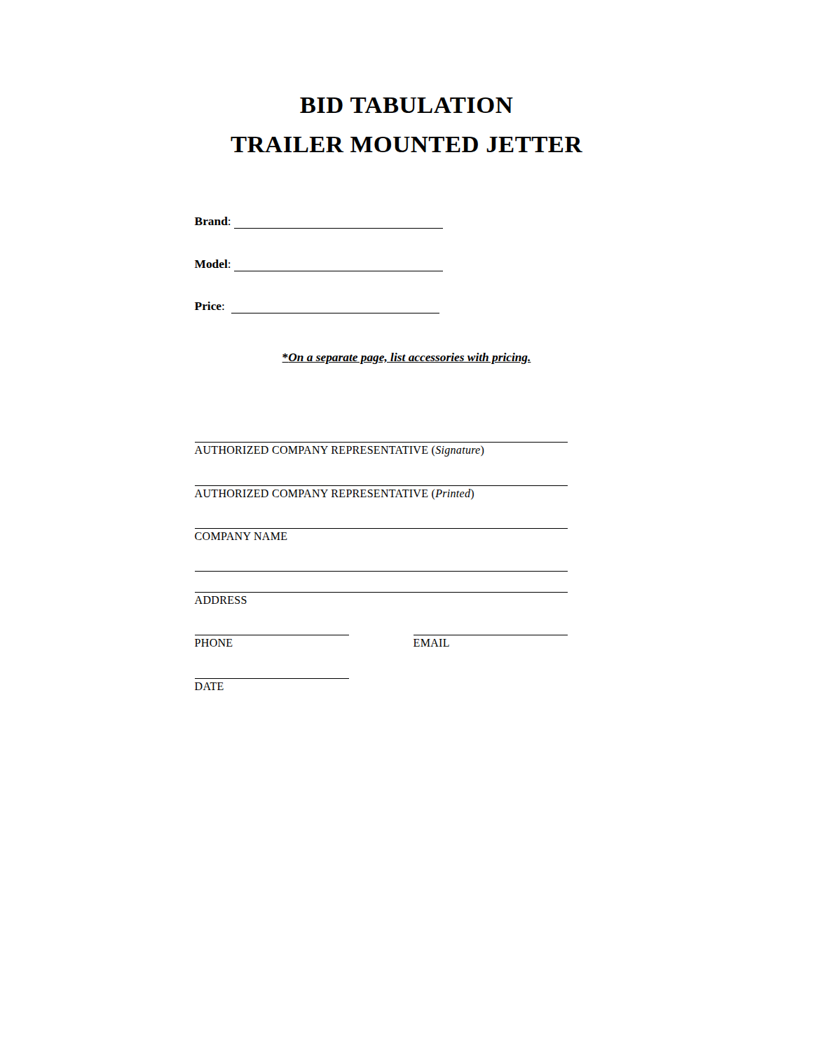BID TABULATION
TRAILER MOUNTED JETTER
Brand:
Model:
Price:
*On a separate page, list accessories with pricing.
AUTHORIZED COMPANY REPRESENTATIVE (Signature)
AUTHORIZED COMPANY REPRESENTATIVE (Printed)
COMPANY NAME
ADDRESS
PHONE
EMAIL
DATE